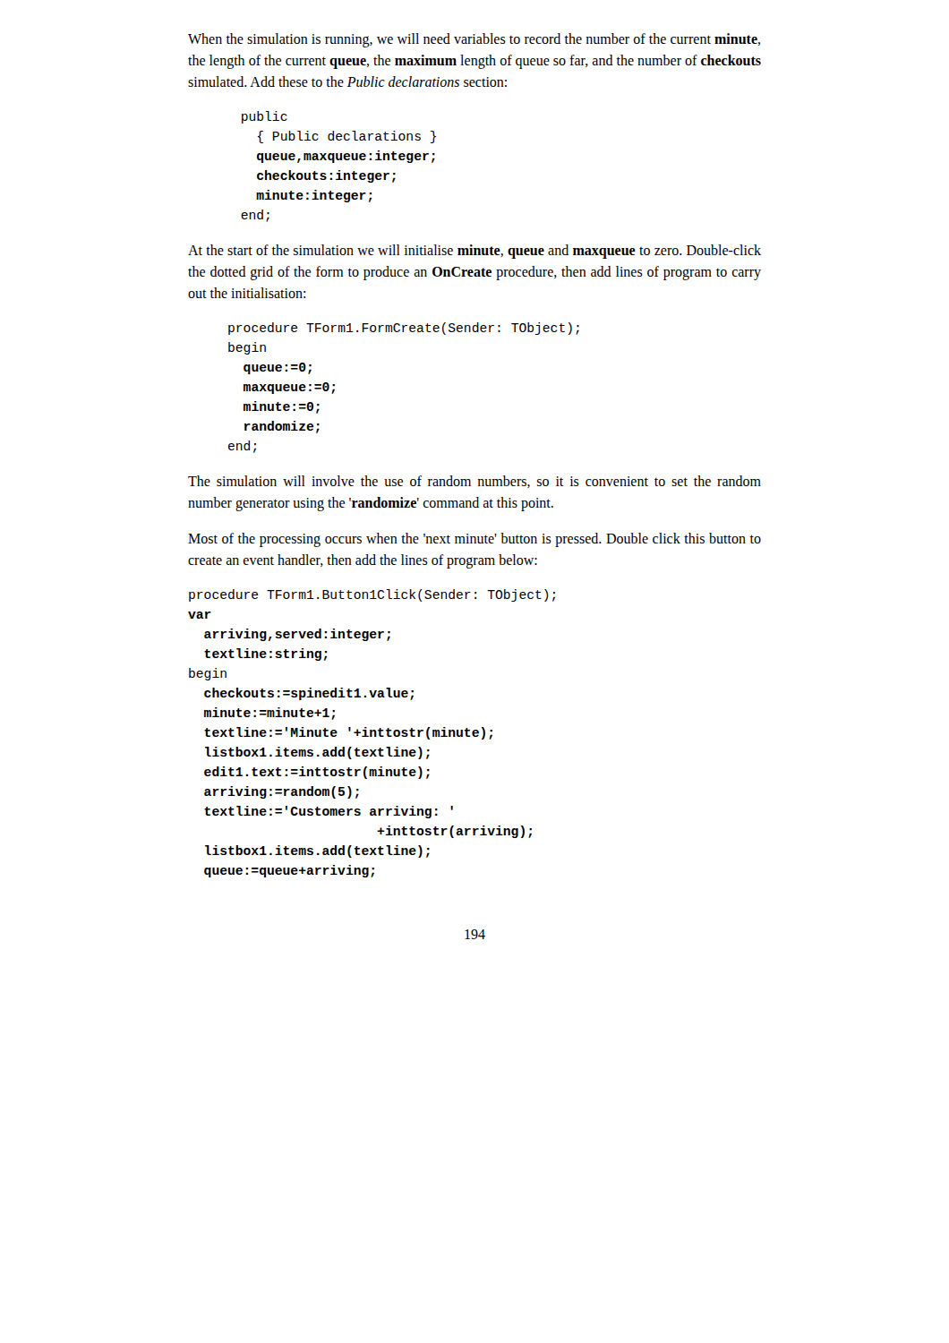When the simulation is running, we will need variables to record the number of the current minute, the length of the current queue, the maximum length of queue so far, and the number of checkouts simulated. Add these to the Public declarations section:
public
  { Public declarations }
  queue,maxqueue:integer;
  checkouts:integer;
  minute:integer;
end;
At the start of the simulation we will initialise minute, queue and maxqueue to zero. Double-click the dotted grid of the form to produce an OnCreate procedure, then add lines of program to carry out the initialisation:
procedure TForm1.FormCreate(Sender: TObject);
begin
  queue:=0;
  maxqueue:=0;
  minute:=0;
  randomize;
end;
The simulation will involve the use of random numbers, so it is convenient to set the random number generator using the 'randomize' command at this point.
Most of the processing occurs when the 'next minute' button is pressed. Double click this button to create an event handler, then add the lines of program below:
procedure TForm1.Button1Click(Sender: TObject);
var
  arriving,served:integer;
  textline:string;
begin
  checkouts:=spinedit1.value;
  minute:=minute+1;
  textline:='Minute '+inttostr(minute);
  listbox1.items.add(textline);
  edit1.text:=inttostr(minute);
  arriving:=random(5);
  textline:='Customers arriving: '
                        +inttostr(arriving);
  listbox1.items.add(textline);
  queue:=queue+arriving;
194